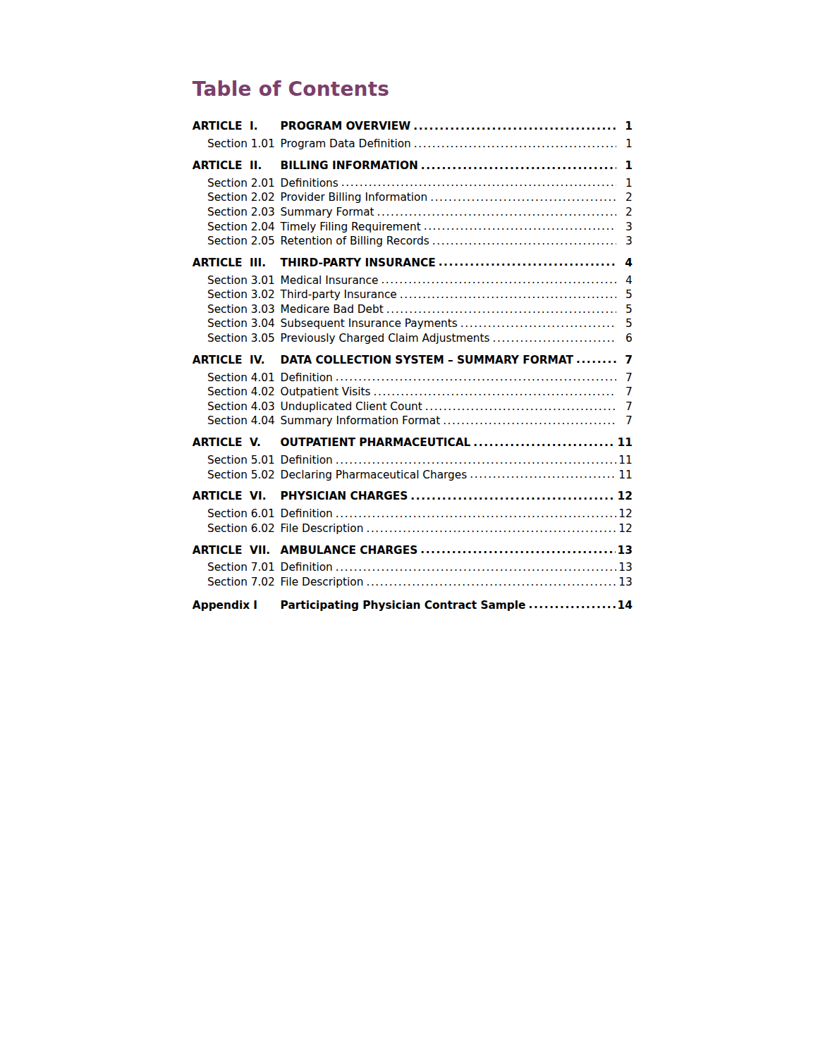Table of Contents
ARTICLE I. PROGRAM OVERVIEW ........................................................... 1
Section 1.01 Program Data Definition .................................................................. 1
ARTICLE II. BILLING INFORMATION .......................................................... 1
Section 2.01 Definitions ..................................................................................... 1
Section 2.02 Provider Billing Information ........................................................... 2
Section 2.03 Summary Format ......................................................................... 2
Section 2.04 Timely Filing Requirement .............................................................. 3
Section 2.05 Retention of Billing Records ........................................................... 3
ARTICLE III. THIRD-PARTY INSURANCE ...................................................... 4
Section 3.01 Medical Insurance ......................................................................... 4
Section 3.02 Third-party Insurance ................................................................... 5
Section 3.03 Medicare Bad Debt ....................................................................... 5
Section 3.04 Subsequent Insurance Payments .................................................... 5
Section 3.05 Previously Charged Claim Adjustments ........................................... 6
ARTICLE IV. DATA COLLECTION SYSTEM – SUMMARY FORMAT .................. 7
Section 4.01 Definition ..................................................................................... 7
Section 4.02 Outpatient Visits .......................................................................... 7
Section 4.03 Unduplicated Client Count ............................................................. 7
Section 4.04 Summary Information Format ......................................................... 7
ARTICLE V. OUTPATIENT PHARMACEUTICAL ........................................... 11
Section 5.01 Definition ................................................................................... 11
Section 5.02 Declaring Pharmaceutical Charges ................................................ 11
ARTICLE VI. PHYSICIAN CHARGES ........................................................... 12
Section 6.01 Definition ................................................................................... 12
Section 6.02 File Description .......................................................................... 12
ARTICLE VII. AMBULANCE CHARGES ......................................................... 13
Section 7.01 Definition ................................................................................... 13
Section 7.02 File Description .......................................................................... 13
Appendix I Participating Physician Contract Sample .............................. 14